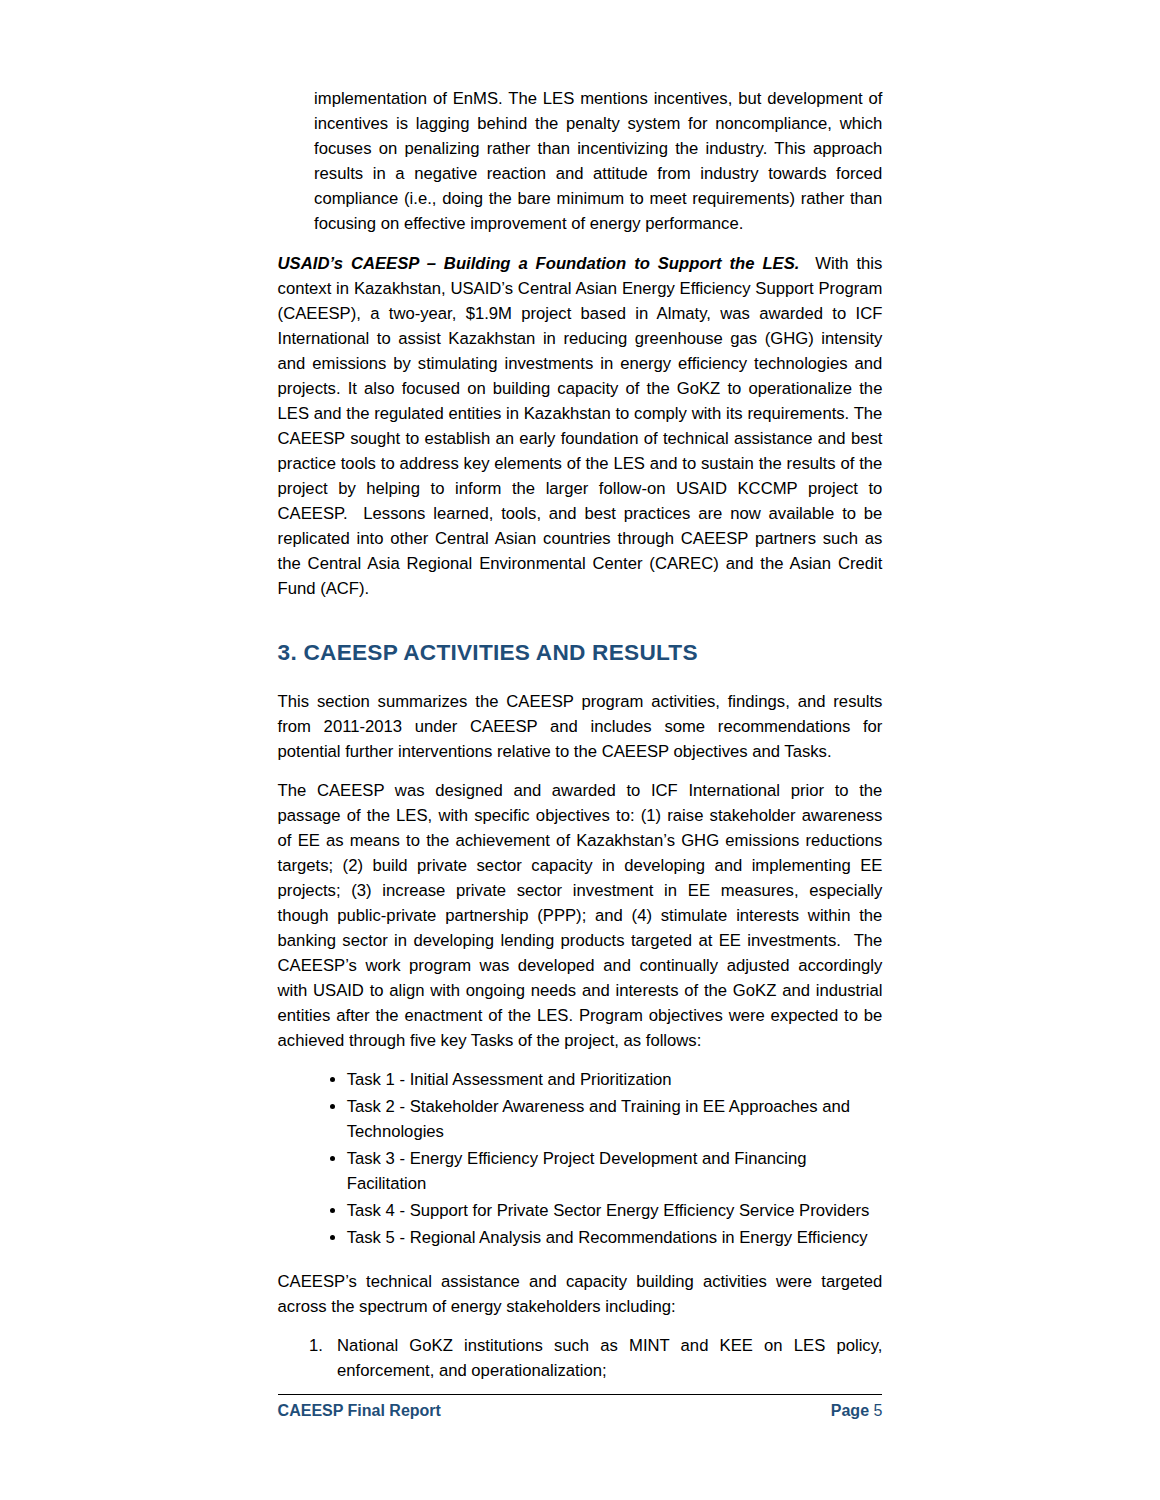implementation of EnMS. The LES mentions incentives, but development of incentives is lagging behind the penalty system for noncompliance, which focuses on penalizing rather than incentivizing the industry. This approach results in a negative reaction and attitude from industry towards forced compliance (i.e., doing the bare minimum to meet requirements) rather than focusing on effective improvement of energy performance.
USAID’s CAEESP – Building a Foundation to Support the LES. With this context in Kazakhstan, USAID’s Central Asian Energy Efficiency Support Program (CAEESP), a two-year, $1.9M project based in Almaty, was awarded to ICF International to assist Kazakhstan in reducing greenhouse gas (GHG) intensity and emissions by stimulating investments in energy efficiency technologies and projects. It also focused on building capacity of the GoKZ to operationalize the LES and the regulated entities in Kazakhstan to comply with its requirements. The CAEESP sought to establish an early foundation of technical assistance and best practice tools to address key elements of the LES and to sustain the results of the project by helping to inform the larger follow-on USAID KCCMP project to CAEESP. Lessons learned, tools, and best practices are now available to be replicated into other Central Asian countries through CAEESP partners such as the Central Asia Regional Environmental Center (CAREC) and the Asian Credit Fund (ACF).
3. CAEESP Activities and Results
This section summarizes the CAEESP program activities, findings, and results from 2011-2013 under CAEESP and includes some recommendations for potential further interventions relative to the CAEESP objectives and Tasks.
The CAEESP was designed and awarded to ICF International prior to the passage of the LES, with specific objectives to: (1) raise stakeholder awareness of EE as means to the achievement of Kazakhstan’s GHG emissions reductions targets; (2) build private sector capacity in developing and implementing EE projects; (3) increase private sector investment in EE measures, especially though public-private partnership (PPP); and (4) stimulate interests within the banking sector in developing lending products targeted at EE investments. The CAEESP’s work program was developed and continually adjusted accordingly with USAID to align with ongoing needs and interests of the GoKZ and industrial entities after the enactment of the LES. Program objectives were expected to be achieved through five key Tasks of the project, as follows:
Task 1 - Initial Assessment and Prioritization
Task 2 - Stakeholder Awareness and Training in EE Approaches and Technologies
Task 3 - Energy Efficiency Project Development and Financing Facilitation
Task 4 - Support for Private Sector Energy Efficiency Service Providers
Task 5 - Regional Analysis and Recommendations in Energy Efficiency
CAEESP’s technical assistance and capacity building activities were targeted across the spectrum of energy stakeholders including:
National GoKZ institutions such as MINT and KEE on LES policy, enforcement, and operationalization;
CAEESP Final Report Page 5